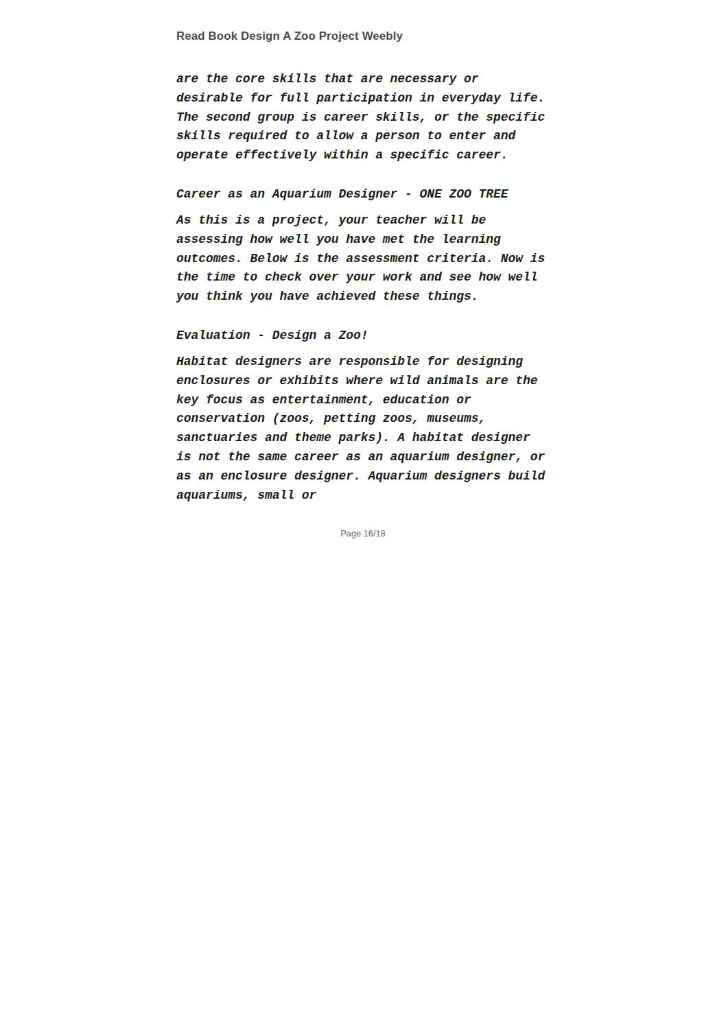Read Book Design A Zoo Project Weebly
are the core skills that are necessary or desirable for full participation in everyday life. The second group is career skills, or the specific skills required to allow a person to enter and operate effectively within a specific career.
Career as an Aquarium Designer - ONE ZOO TREE
As this is a project, your teacher will be assessing how well you have met the learning outcomes. Below is the assessment criteria. Now is the time to check over your work and see how well you think you have achieved these things.
Evaluation - Design a Zoo!
Habitat designers are responsible for designing enclosures or exhibits where wild animals are the key focus as entertainment, education or conservation (zoos, petting zoos, museums, sanctuaries and theme parks). A habitat designer is not the same career as an aquarium designer, or as an enclosure designer. Aquarium designers build aquariums, small or
Page 16/18